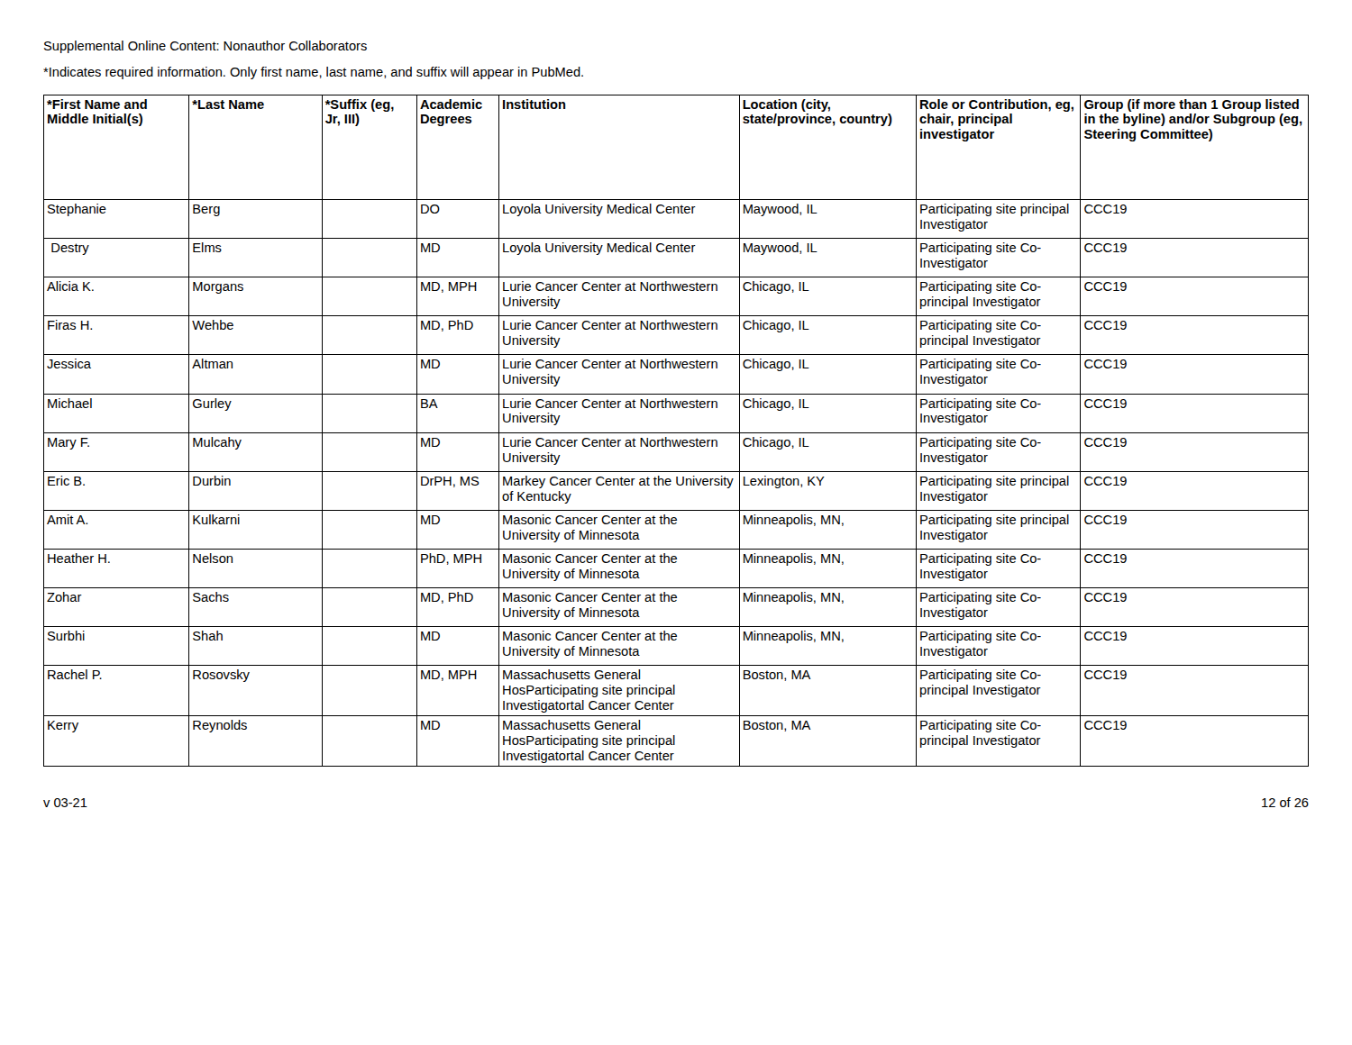Supplemental Online Content: Nonauthor Collaborators
*Indicates required information. Only first name, last name, and suffix will appear in PubMed.
| *First Name and Middle Initial(s) | *Last Name | *Suffix (eg, Jr, III) | Academic Degrees | Institution | Location (city, state/province, country) | Role or Contribution, eg, chair, principal investigator | Group (if more than 1 Group listed in the byline) and/or Subgroup (eg, Steering Committee) |
| --- | --- | --- | --- | --- | --- | --- | --- |
| Stephanie | Berg | | DO | Loyola University Medical Center | Maywood, IL | Participating site principal Investigator | CCC19 |
| Destry | Elms | | MD | Loyola University Medical Center | Maywood, IL | Participating site Co-Investigator | CCC19 |
| Alicia K. | Morgans | | MD, MPH | Lurie Cancer Center at Northwestern University | Chicago, IL | Participating site Co-principal Investigator | CCC19 |
| Firas H. | Wehbe | | MD, PhD | Lurie Cancer Center at Northwestern University | Chicago, IL | Participating site Co-principal Investigator | CCC19 |
| Jessica | Altman | | MD | Lurie Cancer Center at Northwestern University | Chicago, IL | Participating site Co-Investigator | CCC19 |
| Michael | Gurley | | BA | Lurie Cancer Center at Northwestern University | Chicago, IL | Participating site Co-Investigator | CCC19 |
| Mary F. | Mulcahy | | MD | Lurie Cancer Center at Northwestern University | Chicago, IL | Participating site Co-Investigator | CCC19 |
| Eric B. | Durbin | | DrPH, MS | Markey Cancer Center at the University of Kentucky | Lexington, KY | Participating site principal Investigator | CCC19 |
| Amit A. | Kulkarni | | MD | Masonic Cancer Center at the University of Minnesota | Minneapolis, MN, | Participating site principal Investigator | CCC19 |
| Heather H. | Nelson | | PhD, MPH | Masonic Cancer Center at the University of Minnesota | Minneapolis, MN, | Participating site Co-Investigator | CCC19 |
| Zohar | Sachs | | MD, PhD | Masonic Cancer Center at the University of Minnesota | Minneapolis, MN, | Participating site Co-Investigator | CCC19 |
| Surbhi | Shah | | MD | Masonic Cancer Center at the University of Minnesota | Minneapolis, MN, | Participating site Co-Investigator | CCC19 |
| Rachel P. | Rosovsky | | MD, MPH | Massachusetts General HosParticipating site principal Investigatortal Cancer Center | Boston, MA | Participating site Co-principal Investigator | CCC19 |
| Kerry | Reynolds | | MD | Massachusetts General HosParticipating site principal Investigatortal Cancer Center | Boston, MA | Participating site Co-principal Investigator | CCC19 |
v 03-21 12 of 26